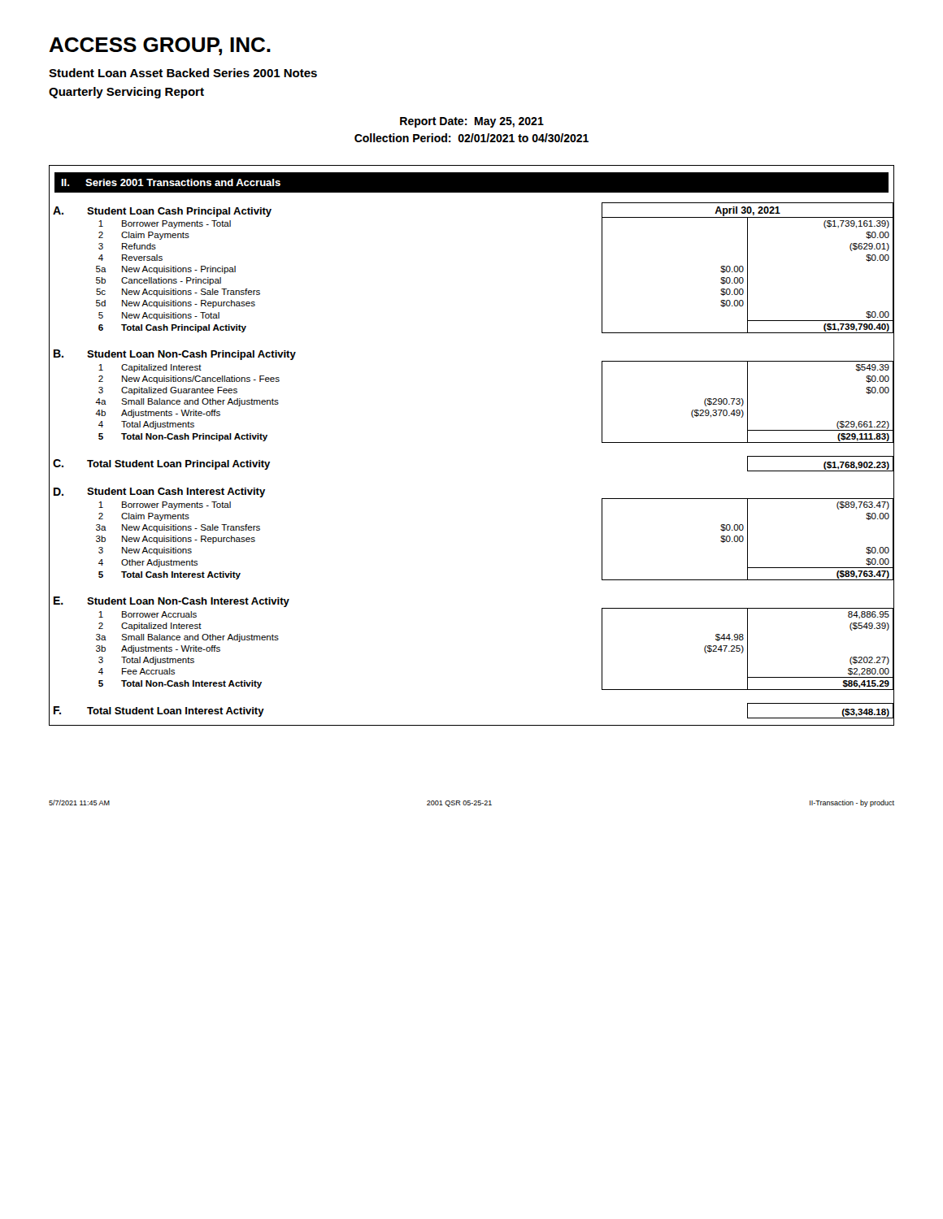ACCESS GROUP, INC.
Student Loan Asset Backed Series 2001 Notes
Quarterly Servicing Report
Report Date: May 25, 2021
Collection Period: 02/01/2021 to 04/30/2021
II. Series 2001 Transactions and Accruals
| A. | Student Loan Cash Principal Activity | April 30, 2021 |
| | 1 | Borrower Payments - Total | | ($1,739,161.39) |
| | 2 | Claim Payments | | $0.00 |
| | 3 | Refunds | | ($629.01) |
| | 4 | Reversals | | $0.00 |
| | 5a | New Acquisitions - Principal | $0.00 | |
| | 5b | Cancellations - Principal | $0.00 | |
| | 5c | New Acquisitions - Sale Transfers | $0.00 | |
| | 5d | New Acquisitions - Repurchases | $0.00 | |
| | 5 | New Acquisitions - Total | | $0.00 |
| | 6 | Total Cash Principal Activity | | ($1,739,790.40) |
| B. | Student Loan Non-Cash Principal Activity |
| | 1 | Capitalized Interest | | $549.39 |
| | 2 | New Acquisitions/Cancellations - Fees | | $0.00 |
| | 3 | Capitalized Guarantee Fees | | $0.00 |
| | 4a | Small Balance and Other Adjustments | ($290.73) | |
| | 4b | Adjustments - Write-offs | ($29,370.49) | |
| | 4 | Total Adjustments | | ($29,661.22) |
| | 5 | Total Non-Cash Principal Activity | | ($29,111.83) |
| C. | Total Student Loan Principal Activity | ($1,768,902.23) |
| D. | Student Loan Cash Interest Activity |
| | 1 | Borrower Payments - Total | | ($89,763.47) |
| | 2 | Claim Payments | | $0.00 |
| | 3a | New Acquisitions - Sale Transfers | $0.00 | |
| | 3b | New Acquisitions - Repurchases | $0.00 | |
| | 3 | New Acquisitions | | $0.00 |
| | 4 | Other Adjustments | | $0.00 |
| | 5 | Total Cash Interest Activity | | ($89,763.47) |
| E. | Student Loan Non-Cash Interest Activity |
| | 1 | Borrower Accruals | | 84,886.95 |
| | 2 | Capitalized Interest | | ($549.39) |
| | 3a | Small Balance and Other Adjustments | $44.98 | |
| | 3b | Adjustments - Write-offs | ($247.25) | |
| | 3 | Total Adjustments | | ($202.27) |
| | 4 | Fee Accruals | | $2,280.00 |
| | 5 | Total Non-Cash Interest Activity | | $86,415.29 |
| F. | Total Student Loan Interest Activity | ($3,348.18) |
5/7/2021 11:45 AM 2001 QSR 05-25-21 II-Transaction - by product